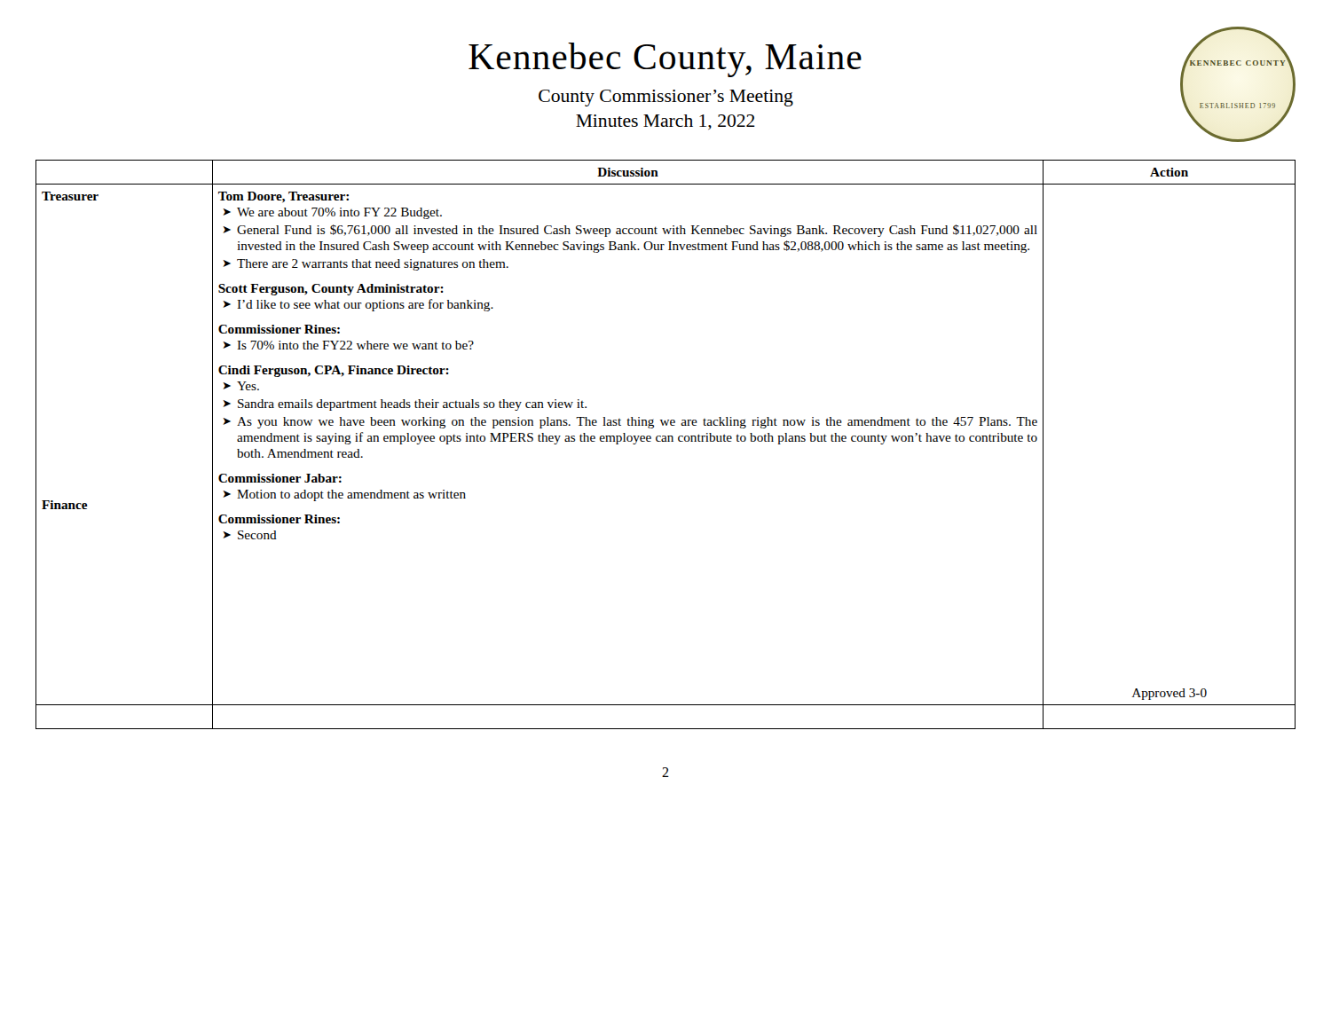KENNEBEC COUNTY ESTABLISHED 1799
Kennebec County, Maine
County Commissioner’s Meeting
Minutes March 1, 2022
| | Discussion | Action |
| --- | --- | --- |
| Treasurer Finance | Tom Doore, Treasurer: We are about 70% into FY 22 Budget. General Fund is $6,761,000 all invested in the Insured Cash Sweep account with Kennebec Savings Bank. Recovery Cash Fund $11,027,000 all invested in the Insured Cash Sweep account with Kennebec Savings Bank. Our Investment Fund has $2,088,000 which is the same as last meeting. There are 2 warrants that need signatures on them. Scott Ferguson, County Administrator: I’d like to see what our options are for banking. Commissioner Rines: Is 70% into the FY22 where we want to be? Cindi Ferguson, CPA, Finance Director: Yes. Sandra emails department heads their actuals so they can view it. As you know we have been working on the pension plans. The last thing we are tackling right now is the amendment to the 457 Plans. The amendment is saying if an employee opts into MPERS they as the employee can contribute to both plans but the county won’t have to contribute to both. Amendment read. Commissioner Jabar: Motion to adopt the amendment as written Commissioner Rines: Second | Approved 3-0 |
2